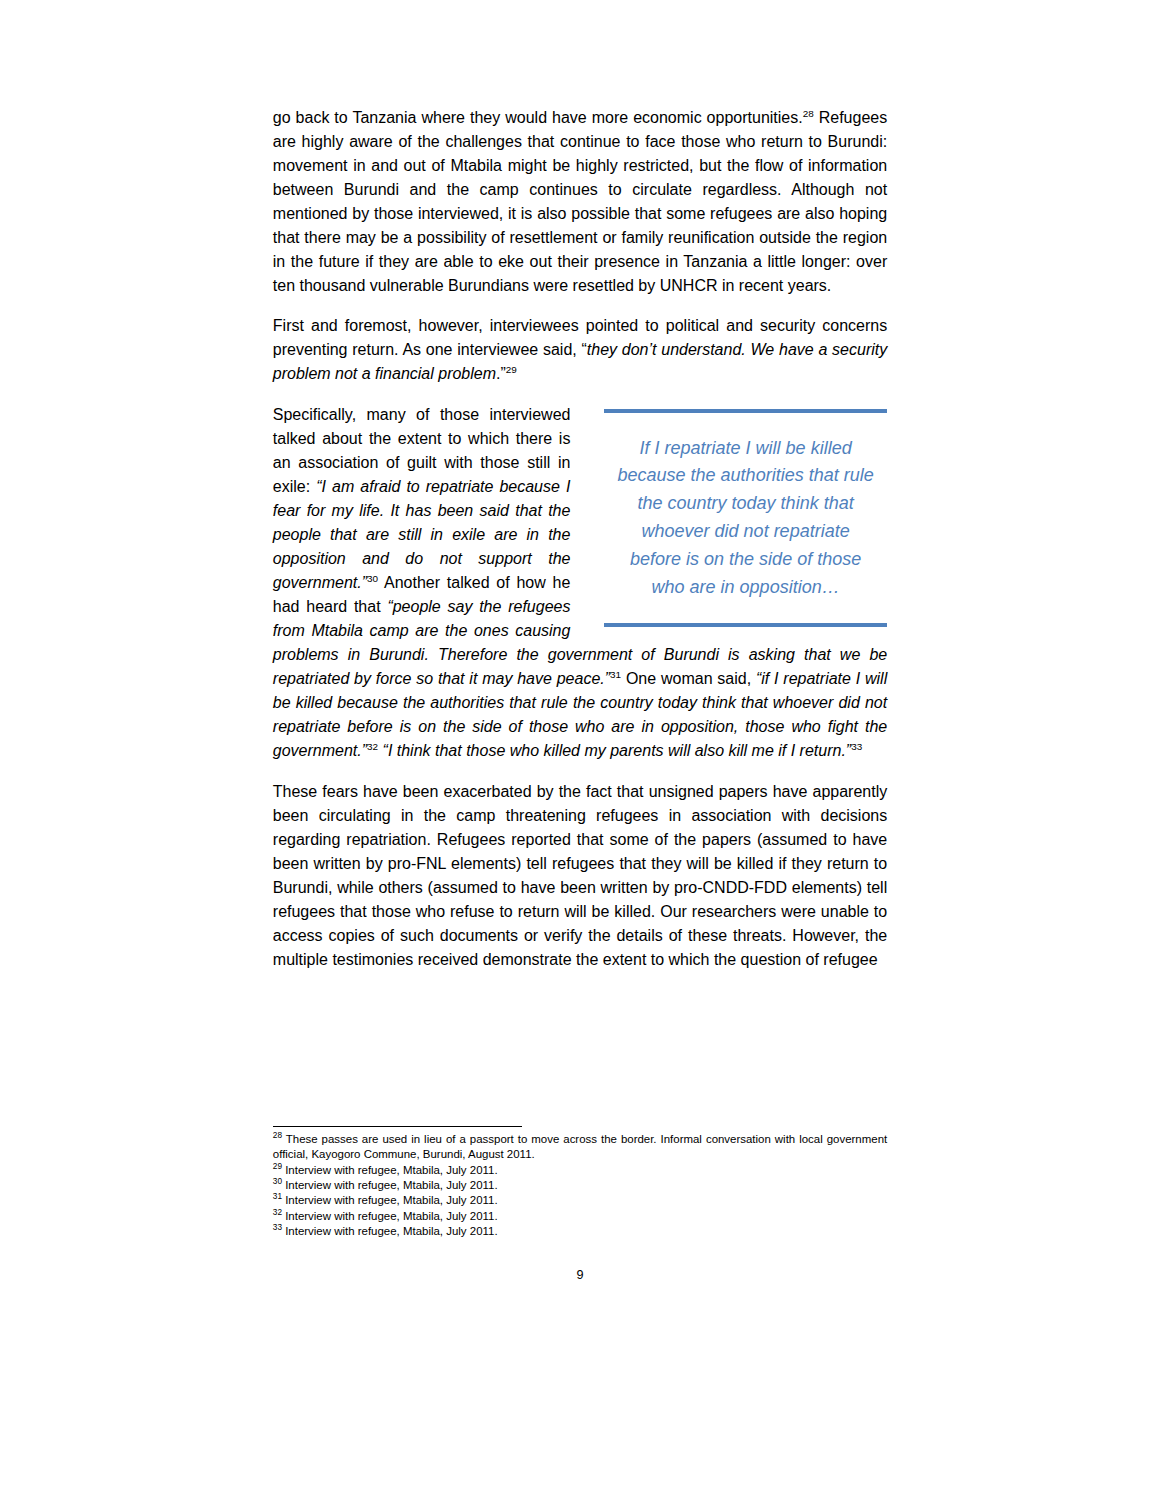go back to Tanzania where they would have more economic opportunities.28 Refugees are highly aware of the challenges that continue to face those who return to Burundi: movement in and out of Mtabila might be highly restricted, but the flow of information between Burundi and the camp continues to circulate regardless. Although not mentioned by those interviewed, it is also possible that some refugees are also hoping that there may be a possibility of resettlement or family reunification outside the region in the future if they are able to eke out their presence in Tanzania a little longer: over ten thousand vulnerable Burundians were resettled by UNHCR in recent years.
First and foremost, however, interviewees pointed to political and security concerns preventing return. As one interviewee said, “they don’t understand. We have a security problem not a financial problem.”29
If I repatriate I will be killed because the authorities that rule the country today think that whoever did not repatriate before is on the side of those who are in opposition…
Specifically, many of those interviewed talked about the extent to which there is an association of guilt with those still in exile: “I am afraid to repatriate because I fear for my life. It has been said that the people that are still in exile are in the opposition and do not support the government.”30 Another talked of how he had heard that “people say the refugees from Mtabila camp are the ones causing problems in Burundi. Therefore the government of Burundi is asking that we be repatriated by force so that it may have peace.”31 One woman said, “if I repatriate I will be killed because the authorities that rule the country today think that whoever did not repatriate before is on the side of those who are in opposition, those who fight the government.”32 “I think that those who killed my parents will also kill me if I return.”33
These fears have been exacerbated by the fact that unsigned papers have apparently been circulating in the camp threatening refugees in association with decisions regarding repatriation. Refugees reported that some of the papers (assumed to have been written by pro-FNL elements) tell refugees that they will be killed if they return to Burundi, while others (assumed to have been written by pro-CNDD-FDD elements) tell refugees that those who refuse to return will be killed. Our researchers were unable to access copies of such documents or verify the details of these threats. However, the multiple testimonies received demonstrate the extent to which the question of refugee
28 These passes are used in lieu of a passport to move across the border. Informal conversation with local government official, Kayogoro Commune, Burundi, August 2011.
29 Interview with refugee, Mtabila, July 2011.
30 Interview with refugee, Mtabila, July 2011.
31 Interview with refugee, Mtabila, July 2011.
32 Interview with refugee, Mtabila, July 2011.
33 Interview with refugee, Mtabila, July 2011.
9